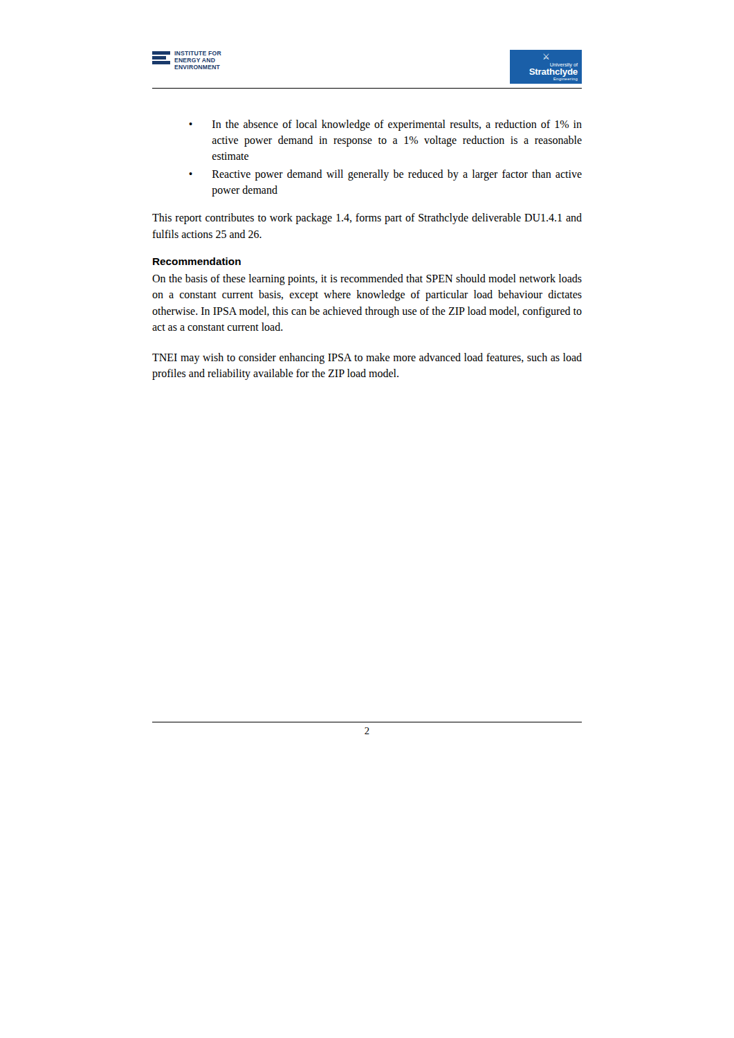INSTITUTE FOR
ENERGY AND
ENVIRONMENT
⚔ University of Strathclyde Engineering
In the absence of local knowledge of experimental results, a reduction of 1% in active power demand in response to a 1% voltage reduction is a reasonable estimate
Reactive power demand will generally be reduced by a larger factor than active power demand
This report contributes to work package 1.4, forms part of Strathclyde deliverable DU1.4.1 and fulfils actions 25 and 26.
Recommendation
On the basis of these learning points, it is recommended that SPEN should model network loads on a constant current basis, except where knowledge of particular load behaviour dictates otherwise. In IPSA model, this can be achieved through use of the ZIP load model, configured to act as a constant current load.
TNEI may wish to consider enhancing IPSA to make more advanced load features, such as load profiles and reliability available for the ZIP load model.
2